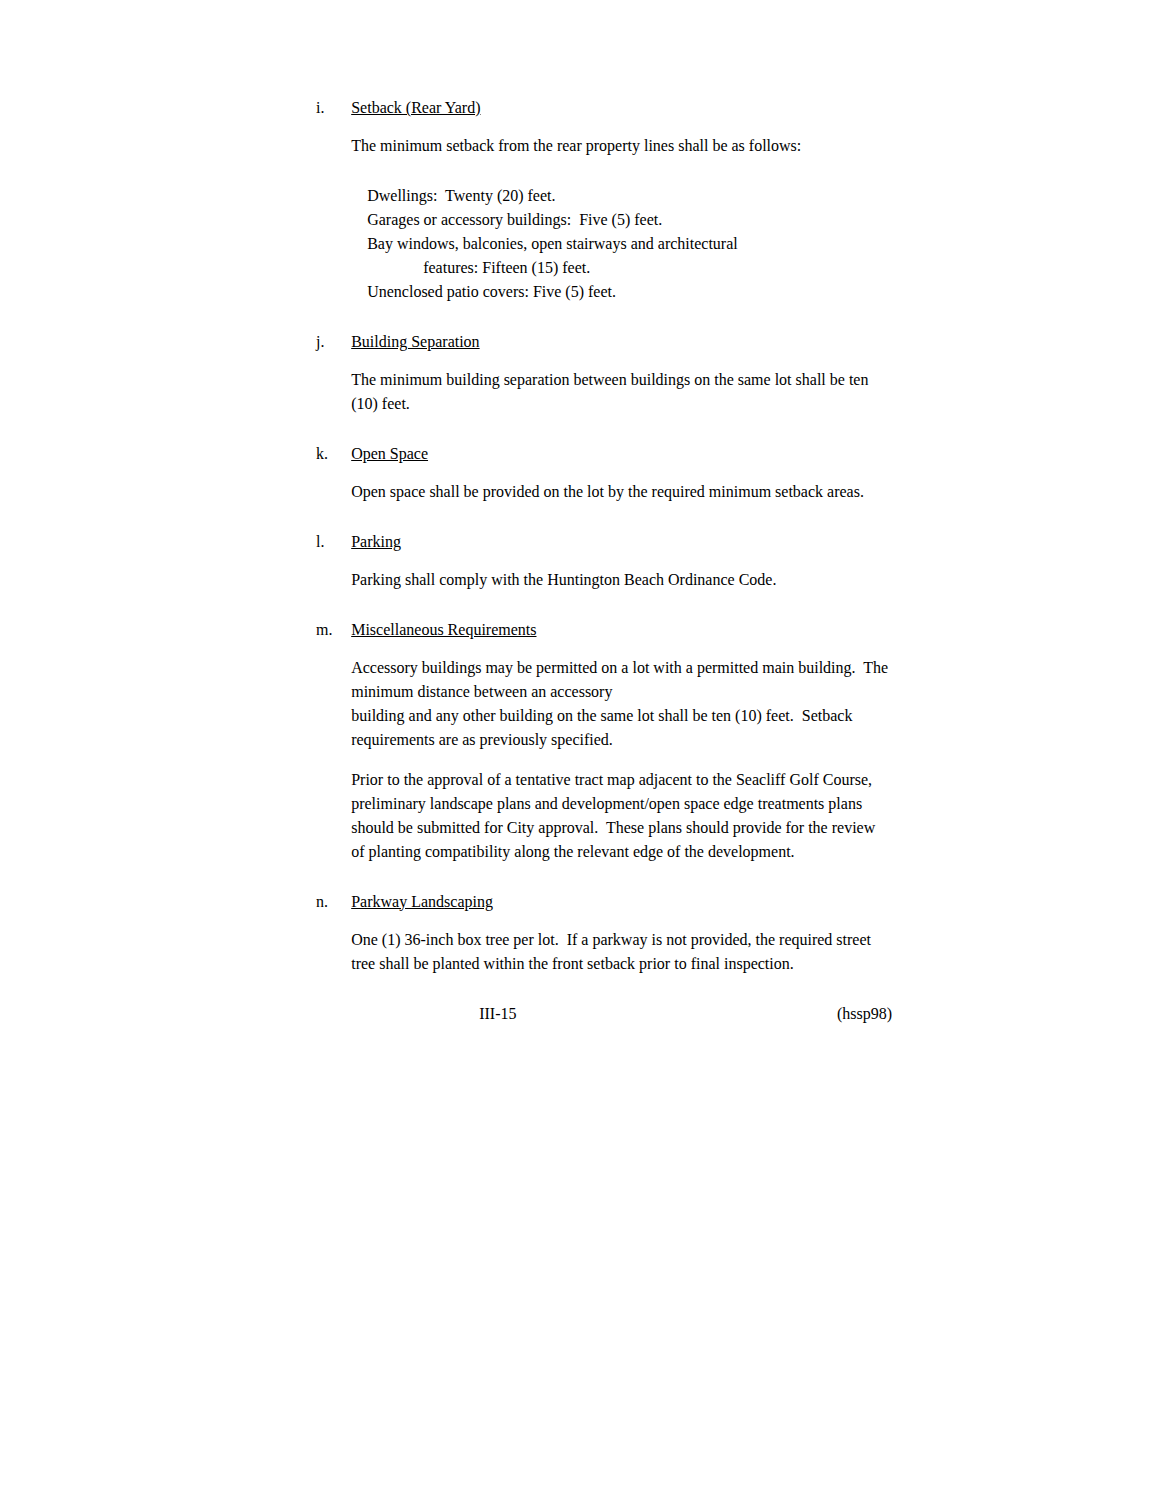i. Setback (Rear Yard)
The minimum setback from the rear property lines shall be as follows:
Dwellings: Twenty (20) feet.
Garages or accessory buildings: Five (5) feet.
Bay windows, balconies, open stairways and architectural
features: Fifteen (15) feet.
Unenclosed patio covers: Five (5) feet.
j. Building Separation
The minimum building separation between buildings on the same lot shall be ten (10) feet.
k. Open Space
Open space shall be provided on the lot by the required minimum setback areas.
l. Parking
Parking shall comply with the Huntington Beach Ordinance Code.
m. Miscellaneous Requirements
Accessory buildings may be permitted on a lot with a permitted main building. The minimum distance between an accessory
building and any other building on the same lot shall be ten (10) feet. Setback requirements are as previously specified.
Prior to the approval of a tentative tract map adjacent to the Seacliff Golf Course, preliminary landscape plans and development/open space edge treatments plans should be submitted for City approval. These plans should provide for the review of planting compatibility along the relevant edge of the development.
n. Parkway Landscaping
One (1) 36-inch box tree per lot. If a parkway is not provided, the required street tree shall be planted within the front setback prior to final inspection.
III-15 (hssp98)